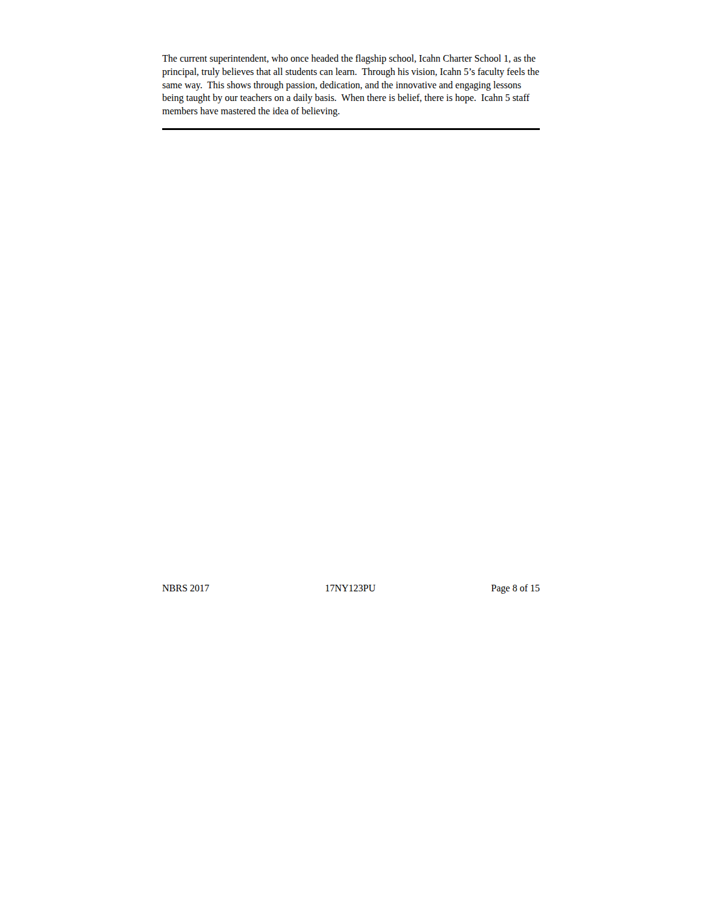The current superintendent, who once headed the flagship school, Icahn Charter School 1, as the principal, truly believes that all students can learn. Through his vision, Icahn 5’s faculty feels the same way. This shows through passion, dedication, and the innovative and engaging lessons being taught by our teachers on a daily basis. When there is belief, there is hope. Icahn 5 staff members have mastered the idea of believing.
NBRS 2017
17NY123PU
Page 8 of 15